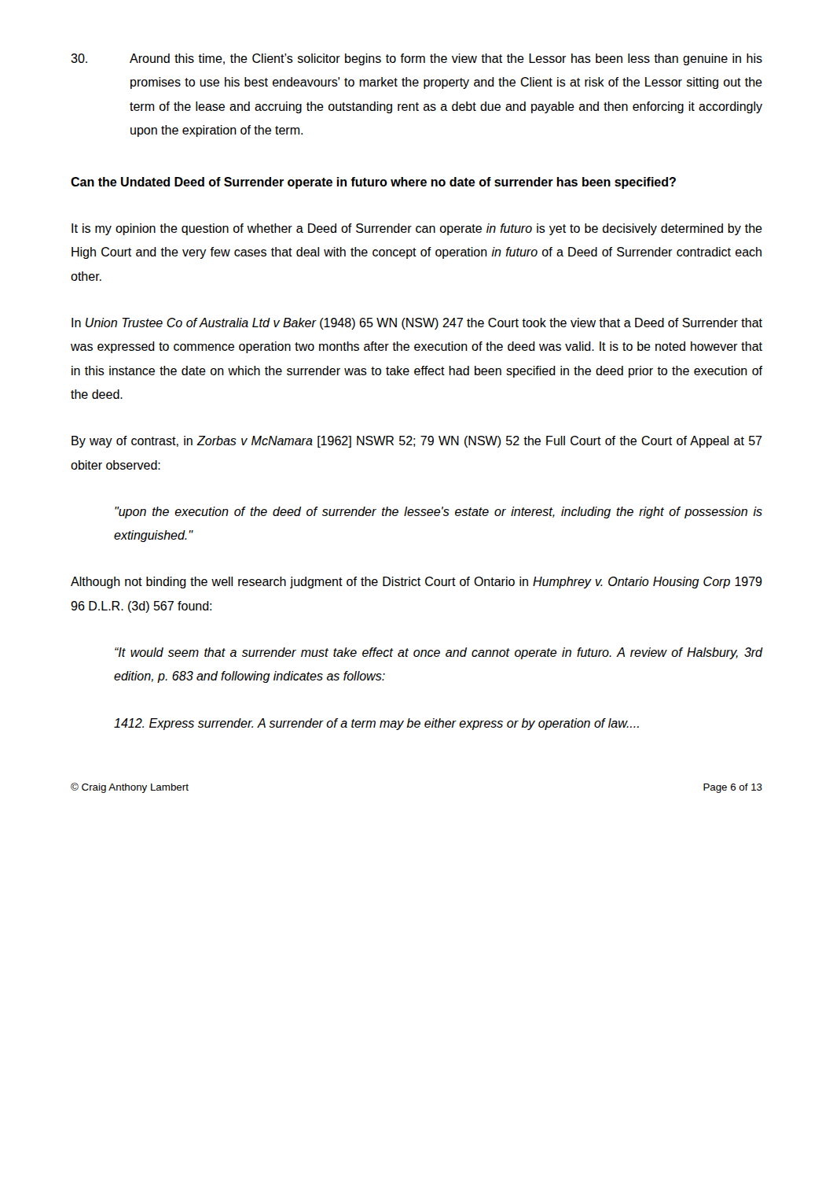30.
Around this time, the Client’s solicitor begins to form the view that the Lessor has been less than genuine in his promises to use his best endeavours' to market the property and the Client is at risk of the Lessor sitting out the term of the lease and accruing the outstanding rent as a debt due and payable and then enforcing it accordingly upon the expiration of the term.
Can the Undated Deed of Surrender operate in futuro where no date of surrender has been specified?
It is my opinion the question of whether a Deed of Surrender can operate in futuro is yet to be decisively determined by the High Court and the very few cases that deal with the concept of operation in futuro of a Deed of Surrender contradict each other.
In Union Trustee Co of Australia Ltd v Baker (1948) 65 WN (NSW) 247 the Court took the view that a Deed of Surrender that was expressed to commence operation two months after the execution of the deed was valid. It is to be noted however that in this instance the date on which the surrender was to take effect had been specified in the deed prior to the execution of the deed.
By way of contrast, in Zorbas v McNamara [1962] NSWR 52; 79 WN (NSW) 52 the Full Court of the Court of Appeal at 57 obiter observed:
"upon the execution of the deed of surrender the lessee's estate or interest, including the right of possession is extinguished."
Although not binding the well research judgment of the District Court of Ontario in Humphrey v. Ontario Housing Corp 1979 96 D.L.R. (3d) 567 found:
“It would seem that a surrender must take effect at once and cannot operate in futuro. A review of Halsbury, 3rd edition, p. 683 and following indicates as follows:
1412. Express surrender. A surrender of a term may be either express or by operation of law....
© Craig Anthony Lambert Page 6 of 13